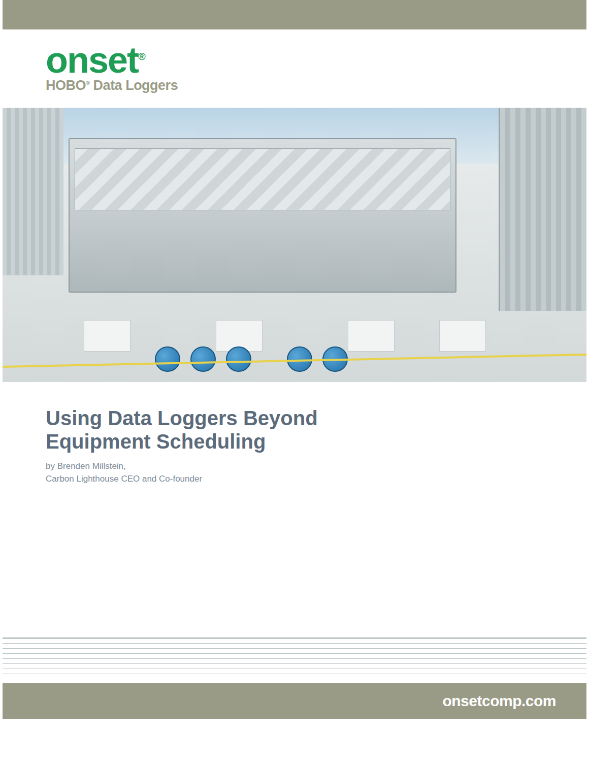onset®
HOBO® Data Loggers
Using Data Loggers Beyond
Equipment Scheduling
by Brenden Millstein,
Carbon Lighthouse CEO and Co-founder
onsetcomp.com